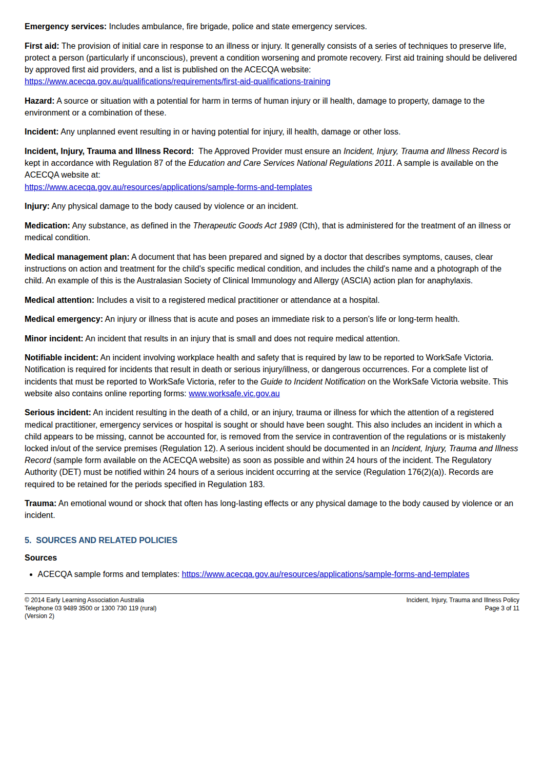Emergency services: Includes ambulance, fire brigade, police and state emergency services.
First aid: The provision of initial care in response to an illness or injury. It generally consists of a series of techniques to preserve life, protect a person (particularly if unconscious), prevent a condition worsening and promote recovery. First aid training should be delivered by approved first aid providers, and a list is published on the ACECQA website:
https://www.acecqa.gov.au/qualifications/requirements/first-aid-qualifications-training
Hazard: A source or situation with a potential for harm in terms of human injury or ill health, damage to property, damage to the environment or a combination of these.
Incident: Any unplanned event resulting in or having potential for injury, ill health, damage or other loss.
Incident, Injury, Trauma and Illness Record: The Approved Provider must ensure an Incident, Injury, Trauma and Illness Record is kept in accordance with Regulation 87 of the Education and Care Services National Regulations 2011. A sample is available on the ACECQA website at:
https://www.acecqa.gov.au/resources/applications/sample-forms-and-templates
Injury: Any physical damage to the body caused by violence or an incident.
Medication: Any substance, as defined in the Therapeutic Goods Act 1989 (Cth), that is administered for the treatment of an illness or medical condition.
Medical management plan: A document that has been prepared and signed by a doctor that describes symptoms, causes, clear instructions on action and treatment for the child's specific medical condition, and includes the child's name and a photograph of the child. An example of this is the Australasian Society of Clinical Immunology and Allergy (ASCIA) action plan for anaphylaxis.
Medical attention: Includes a visit to a registered medical practitioner or attendance at a hospital.
Medical emergency: An injury or illness that is acute and poses an immediate risk to a person's life or long-term health.
Minor incident: An incident that results in an injury that is small and does not require medical attention.
Notifiable incident: An incident involving workplace health and safety that is required by law to be reported to WorkSafe Victoria. Notification is required for incidents that result in death or serious injury/illness, or dangerous occurrences. For a complete list of incidents that must be reported to WorkSafe Victoria, refer to the Guide to Incident Notification on the WorkSafe Victoria website. This website also contains online reporting forms: www.worksafe.vic.gov.au
Serious incident: An incident resulting in the death of a child, or an injury, trauma or illness for which the attention of a registered medical practitioner, emergency services or hospital is sought or should have been sought. This also includes an incident in which a child appears to be missing, cannot be accounted for, is removed from the service in contravention of the regulations or is mistakenly locked in/out of the service premises (Regulation 12). A serious incident should be documented in an Incident, Injury, Trauma and Illness Record (sample form available on the ACECQA website) as soon as possible and within 24 hours of the incident. The Regulatory Authority (DET) must be notified within 24 hours of a serious incident occurring at the service (Regulation 176(2)(a)). Records are required to be retained for the periods specified in Regulation 183.
Trauma: An emotional wound or shock that often has long-lasting effects or any physical damage to the body caused by violence or an incident.
5. SOURCES AND RELATED POLICIES
Sources
ACECQA sample forms and templates: https://www.acecqa.gov.au/resources/applications/sample-forms-and-templates
© 2014 Early Learning Association Australia
Telephone 03 9489 3500 or 1300 730 119 (rural)
(Version 2)
Incident, Injury, Trauma and Illness Policy
Page 3 of 11